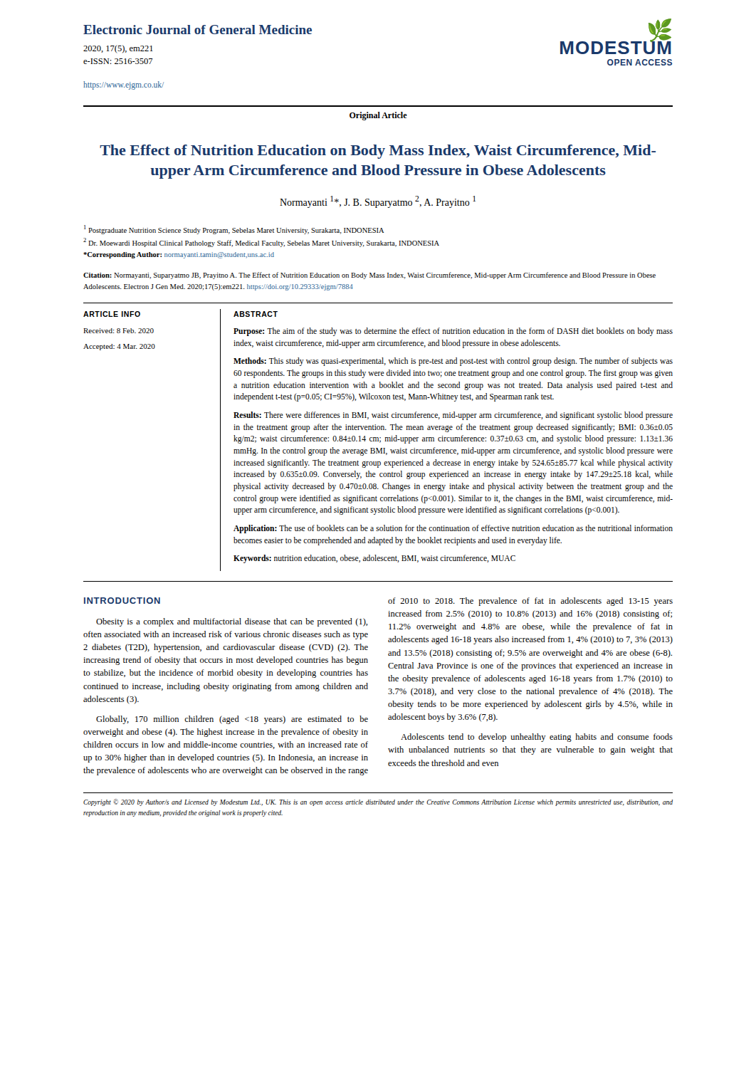Electronic Journal of General Medicine
2020, 17(5), em221
e-ISSN: 2516-3507
https://www.ejgm.co.uk/
🌿
MODESTUM
OPEN ACCESS
Original Article
The Effect of Nutrition Education on Body Mass Index, Waist Circumference, Mid-upper Arm Circumference and Blood Pressure in Obese Adolescents
Normayanti 1*, J. B. Suparyatmo 2, A. Prayitno 1
1 Postgraduate Nutrition Science Study Program, Sebelas Maret University, Surakarta, INDONESIA
2 Dr. Moewardi Hospital Clinical Pathology Staff, Medical Faculty, Sebelas Maret University, Surakarta, INDONESIA
*Corresponding Author: normayanti.tamin@student,uns.ac.id
Citation: Normayanti, Suparyatmo JB, Prayitno A. The Effect of Nutrition Education on Body Mass Index, Waist Circumference, Mid-upper Arm Circumference and Blood Pressure in Obese Adolescents. Electron J Gen Med. 2020;17(5):em221. https://doi.org/10.29333/ejgm/7884
ARTICLE INFO
Received: 8 Feb. 2020
Accepted: 4 Mar. 2020
ABSTRACT
Purpose: The aim of the study was to determine the effect of nutrition education in the form of DASH diet booklets on body mass index, waist circumference, mid-upper arm circumference, and blood pressure in obese adolescents.
Methods: This study was quasi-experimental, which is pre-test and post-test with control group design. The number of subjects was 60 respondents. The groups in this study were divided into two; one treatment group and one control group. The first group was given a nutrition education intervention with a booklet and the second group was not treated. Data analysis used paired t-test and independent t-test (p=0.05; CI=95%), Wilcoxon test, Mann-Whitney test, and Spearman rank test.
Results: There were differences in BMI, waist circumference, mid-upper arm circumference, and significant systolic blood pressure in the treatment group after the intervention. The mean average of the treatment group decreased significantly; BMI: 0.36±0.05 kg/m2; waist circumference: 0.84±0.14 cm; mid-upper arm circumference: 0.37±0.63 cm, and systolic blood pressure: 1.13±1.36 mmHg. In the control group the average BMI, waist circumference, mid-upper arm circumference, and systolic blood pressure were increased significantly. The treatment group experienced a decrease in energy intake by 524.65±85.77 kcal while physical activity increased by 0.635±0.09. Conversely, the control group experienced an increase in energy intake by 147.29±25.18 kcal, while physical activity decreased by 0.470±0.08. Changes in energy intake and physical activity between the treatment group and the control group were identified as significant correlations (p<0.001). Similar to it, the changes in the BMI, waist circumference, mid-upper arm circumference, and significant systolic blood pressure were identified as significant correlations (p<0.001).
Application: The use of booklets can be a solution for the continuation of effective nutrition education as the nutritional information becomes easier to be comprehended and adapted by the booklet recipients and used in everyday life.
Keywords: nutrition education, obese, adolescent, BMI, waist circumference, MUAC
INTRODUCTION
Obesity is a complex and multifactorial disease that can be prevented (1), often associated with an increased risk of various chronic diseases such as type 2 diabetes (T2D), hypertension, and cardiovascular disease (CVD) (2). The increasing trend of obesity that occurs in most developed countries has begun to stabilize, but the incidence of morbid obesity in developing countries has continued to increase, including obesity originating from among children and adolescents (3).
Globally, 170 million children (aged <18 years) are estimated to be overweight and obese (4). The highest increase in the prevalence of obesity in children occurs in low and middle-income countries, with an increased rate of up to 30% higher than in developed countries (5). In Indonesia, an increase in the prevalence of adolescents who are overweight can be observed in the range of 2010 to 2018. The prevalence of fat in adolescents aged 13-15 years increased from 2.5% (2010) to 10.8% (2013) and 16% (2018) consisting of; 11.2% overweight and 4.8% are obese, while the prevalence of fat in adolescents aged 16-18 years also increased from 1, 4% (2010) to 7, 3% (2013) and 13.5% (2018) consisting of; 9.5% are overweight and 4% are obese (6-8). Central Java Province is one of the provinces that experienced an increase in the obesity prevalence of adolescents aged 16-18 years from 1.7% (2010) to 3.7% (2018), and very close to the national prevalence of 4% (2018). The obesity tends to be more experienced by adolescent girls by 4.5%, while in adolescent boys by 3.6% (7,8).
Adolescents tend to develop unhealthy eating habits and consume foods with unbalanced nutrients so that they are vulnerable to gain weight that exceeds the threshold and even
Copyright © 2020 by Author/s and Licensed by Modestum Ltd., UK. This is an open access article distributed under the Creative Commons Attribution License which permits unrestricted use, distribution, and reproduction in any medium, provided the original work is properly cited.